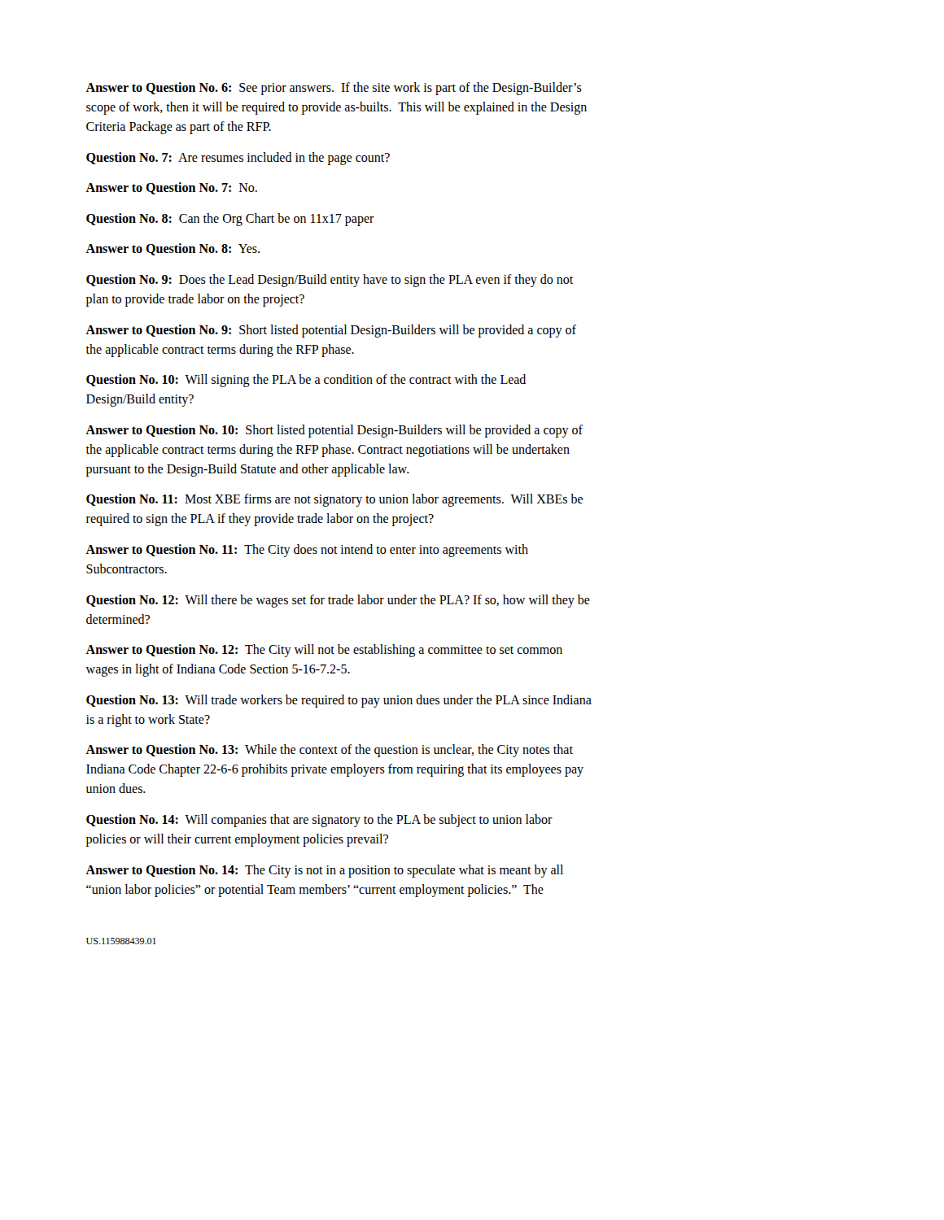Answer to Question No. 6: See prior answers. If the site work is part of the Design-Builder’s scope of work, then it will be required to provide as-builts. This will be explained in the Design Criteria Package as part of the RFP.
Question No. 7: Are resumes included in the page count?
Answer to Question No. 7: No.
Question No. 8: Can the Org Chart be on 11x17 paper
Answer to Question No. 8: Yes.
Question No. 9: Does the Lead Design/Build entity have to sign the PLA even if they do not plan to provide trade labor on the project?
Answer to Question No. 9: Short listed potential Design-Builders will be provided a copy of the applicable contract terms during the RFP phase.
Question No. 10: Will signing the PLA be a condition of the contract with the Lead Design/Build entity?
Answer to Question No. 10: Short listed potential Design-Builders will be provided a copy of the applicable contract terms during the RFP phase. Contract negotiations will be undertaken pursuant to the Design-Build Statute and other applicable law.
Question No. 11: Most XBE firms are not signatory to union labor agreements. Will XBEs be required to sign the PLA if they provide trade labor on the project?
Answer to Question No. 11: The City does not intend to enter into agreements with Subcontractors.
Question No. 12: Will there be wages set for trade labor under the PLA? If so, how will they be determined?
Answer to Question No. 12: The City will not be establishing a committee to set common wages in light of Indiana Code Section 5-16-7.2-5.
Question No. 13: Will trade workers be required to pay union dues under the PLA since Indiana is a right to work State?
Answer to Question No. 13: While the context of the question is unclear, the City notes that Indiana Code Chapter 22-6-6 prohibits private employers from requiring that its employees pay union dues.
Question No. 14: Will companies that are signatory to the PLA be subject to union labor policies or will their current employment policies prevail?
Answer to Question No. 14: The City is not in a position to speculate what is meant by all “union labor policies” or potential Team members’ “current employment policies.” The
US.115988439.01